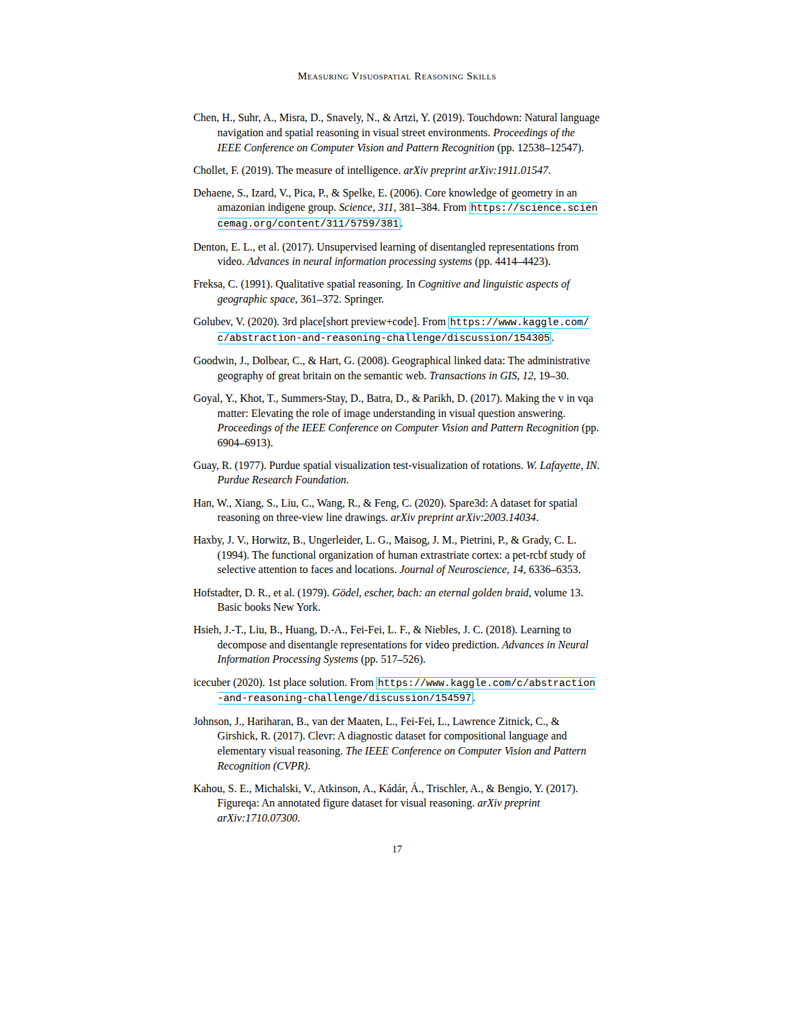Measuring Visuospatial Reasoning Skills
Chen, H., Suhr, A., Misra, D., Snavely, N., & Artzi, Y. (2019). Touchdown: Natural language navigation and spatial reasoning in visual street environments. Proceedings of the IEEE Conference on Computer Vision and Pattern Recognition (pp. 12538–12547).
Chollet, F. (2019). The measure of intelligence. arXiv preprint arXiv:1911.01547.
Dehaene, S., Izard, V., Pica, P., & Spelke, E. (2006). Core knowledge of geometry in an amazonian indigene group. Science, 311, 381–384. From https://science.sciencemag.org/content/311/5759/381.
Denton, E. L., et al. (2017). Unsupervised learning of disentangled representations from video. Advances in neural information processing systems (pp. 4414–4423).
Freksa, C. (1991). Qualitative spatial reasoning. In Cognitive and linguistic aspects of geographic space, 361–372. Springer.
Golubev, V. (2020). 3rd place[short preview+code]. From https://www.kaggle.com/c/abstraction-and-reasoning-challenge/discussion/154305.
Goodwin, J., Dolbear, C., & Hart, G. (2008). Geographical linked data: The administrative geography of great britain on the semantic web. Transactions in GIS, 12, 19–30.
Goyal, Y., Khot, T., Summers-Stay, D., Batra, D., & Parikh, D. (2017). Making the v in vqa matter: Elevating the role of image understanding in visual question answering. Proceedings of the IEEE Conference on Computer Vision and Pattern Recognition (pp. 6904–6913).
Guay, R. (1977). Purdue spatial visualization test-visualization of rotations. W. Lafayette, IN. Purdue Research Foundation.
Han, W., Xiang, S., Liu, C., Wang, R., & Feng, C. (2020). Spare3d: A dataset for spatial reasoning on three-view line drawings. arXiv preprint arXiv:2003.14034.
Haxby, J. V., Horwitz, B., Ungerleider, L. G., Maisog, J. M., Pietrini, P., & Grady, C. L. (1994). The functional organization of human extrastriate cortex: a pet-rcbf study of selective attention to faces and locations. Journal of Neuroscience, 14, 6336–6353.
Hofstadter, D. R., et al. (1979). Gödel, escher, bach: an eternal golden braid, volume 13. Basic books New York.
Hsieh, J.-T., Liu, B., Huang, D.-A., Fei-Fei, L. F., & Niebles, J. C. (2018). Learning to decompose and disentangle representations for video prediction. Advances in Neural Information Processing Systems (pp. 517–526).
icecuber (2020). 1st place solution. From https://www.kaggle.com/c/abstraction-and-reasoning-challenge/discussion/154597.
Johnson, J., Hariharan, B., van der Maaten, L., Fei-Fei, L., Lawrence Zitnick, C., & Girshick, R. (2017). Clevr: A diagnostic dataset for compositional language and elementary visual reasoning. The IEEE Conference on Computer Vision and Pattern Recognition (CVPR).
Kahou, S. E., Michalski, V., Atkinson, A., Kádár, Á., Trischler, A., & Bengio, Y. (2017). Figureqa: An annotated figure dataset for visual reasoning. arXiv preprint arXiv:1710.07300.
17